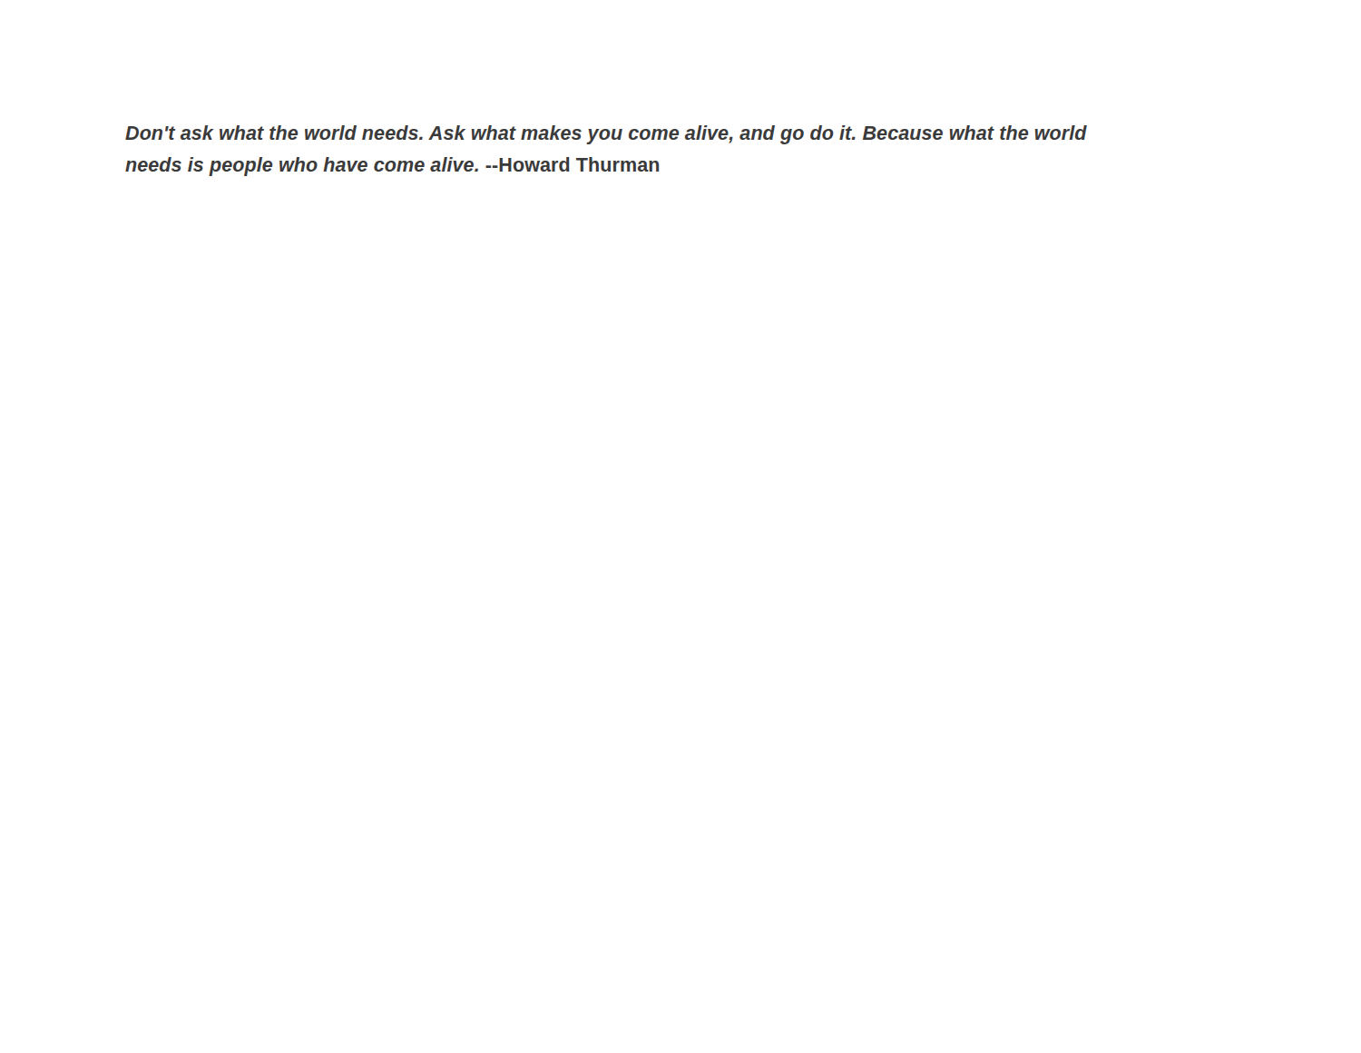Don't ask what the world needs. Ask what makes you come alive, and go do it. Because what the world needs is people who have come alive. --Howard Thurman